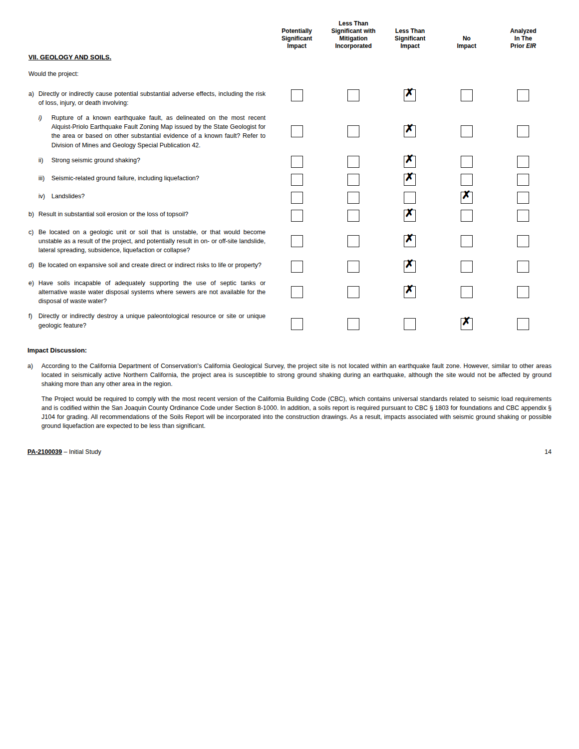| | Potentially Significant Impact | Less Than Significant with Mitigation Incorporated | Less Than Significant Impact | No Impact | Analyzed In The Prior EIR |
| VII. GEOLOGY AND SOILS. Would the project: |
| a) Directly or indirectly cause potential substantial adverse effects, including the risk of loss, injury, or death involving: | | | | | |
| i) Rupture of a known earthquake fault, as delineated on the most recent Alquist-Priolo Earthquake Fault Zoning Map issued by the State Geologist for the area or based on other substantial evidence of a known fault? Refer to Division of Mines and Geology Special Publication 42. | | | | | |
| ii) Strong seismic ground shaking? | | | | | |
| iii) Seismic-related ground failure, including liquefaction? | | | | | |
| iv) Landslides? | | | | | |
| b) Result in substantial soil erosion or the loss of topsoil? | | | | | |
| c) Be located on a geologic unit or soil that is unstable, or that would become unstable as a result of the project, and potentially result in on- or off-site landslide, lateral spreading, subsidence, liquefaction or collapse? | | | | | |
| d) Be located on expansive soil and create direct or indirect risks to life or property? | | | | | |
| e) Have soils incapable of adequately supporting the use of septic tanks or alternative waste water disposal systems where sewers are not available for the disposal of waste water? | | | | | |
| f) Directly or indirectly destroy a unique paleontological resource or site or unique geologic feature? | | | | | |
Impact Discussion:
a)
According to the California Department of Conservation's California Geological Survey, the project site is not located within an earthquake fault zone. However, similar to other areas located in seismically active Northern California, the project area is susceptible to strong ground shaking during an earthquake, although the site would not be affected by ground shaking more than any other area in the region.
The Project would be required to comply with the most recent version of the California Building Code (CBC), which contains universal standards related to seismic load requirements and is codified within the San Joaquin County Ordinance Code under Section 8-1000. In addition, a soils report is required pursuant to CBC § 1803 for foundations and CBC appendix § J104 for grading. All recommendations of the Soils Report will be incorporated into the construction drawings. As a result, impacts associated with seismic ground shaking or possible ground liquefaction are expected to be less than significant.
PA-2100039 – Initial Study
14